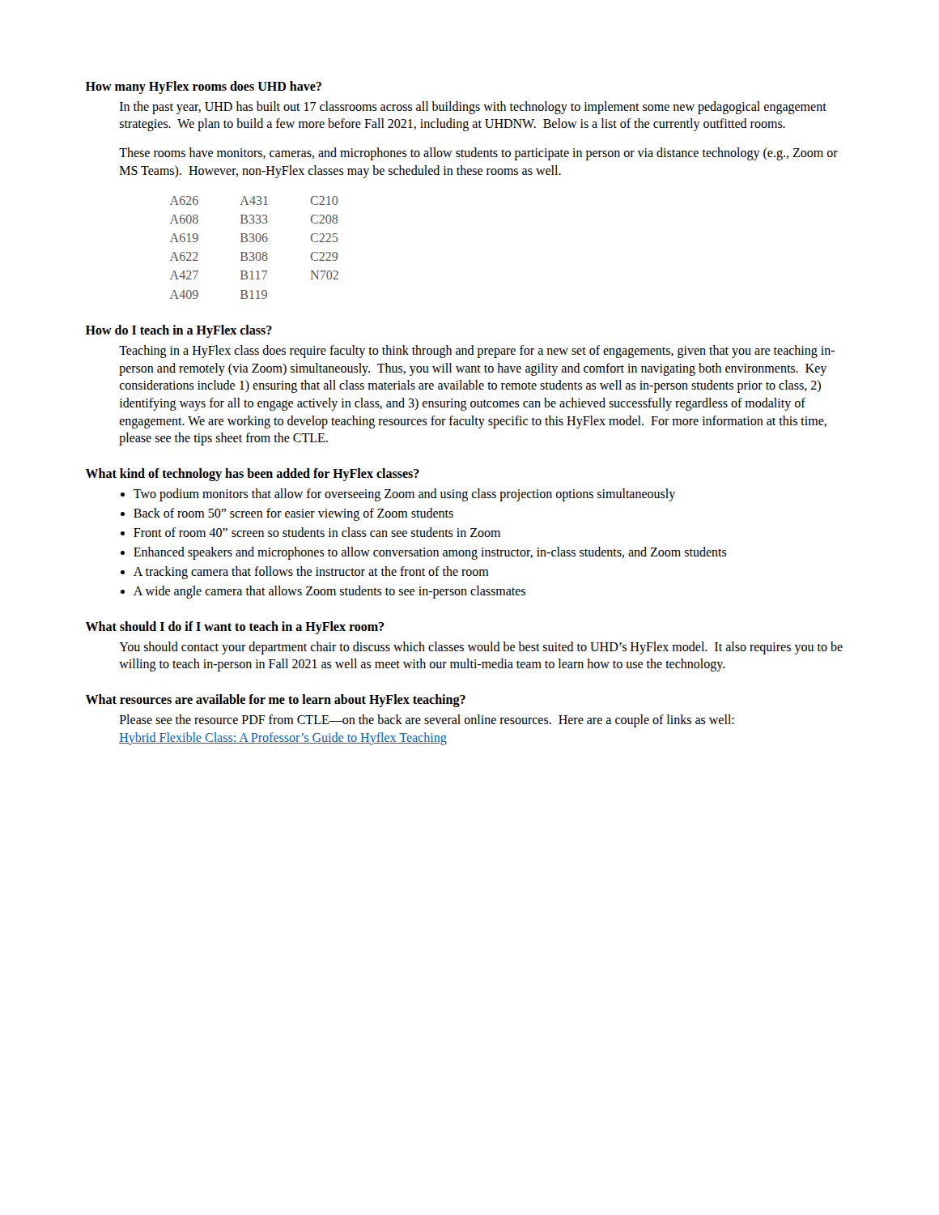How many HyFlex rooms does UHD have?
In the past year, UHD has built out 17 classrooms across all buildings with technology to implement some new pedagogical engagement strategies. We plan to build a few more before Fall 2021, including at UHDNW. Below is a list of the currently outfitted rooms.
These rooms have monitors, cameras, and microphones to allow students to participate in person or via distance technology (e.g., Zoom or MS Teams). However, non-HyFlex classes may be scheduled in these rooms as well.
| A626 | A431 | C210 |
| A608 | B333 | C208 |
| A619 | B306 | C225 |
| A622 | B308 | C229 |
| A427 | B117 | N702 |
| A409 | B119 | |
How do I teach in a HyFlex class?
Teaching in a HyFlex class does require faculty to think through and prepare for a new set of engagements, given that you are teaching in-person and remotely (via Zoom) simultaneously. Thus, you will want to have agility and comfort in navigating both environments. Key considerations include 1) ensuring that all class materials are available to remote students as well as in-person students prior to class, 2) identifying ways for all to engage actively in class, and 3) ensuring outcomes can be achieved successfully regardless of modality of engagement. We are working to develop teaching resources for faculty specific to this HyFlex model. For more information at this time, please see the tips sheet from the CTLE.
What kind of technology has been added for HyFlex classes?
Two podium monitors that allow for overseeing Zoom and using class projection options simultaneously
Back of room 50” screen for easier viewing of Zoom students
Front of room 40” screen so students in class can see students in Zoom
Enhanced speakers and microphones to allow conversation among instructor, in-class students, and Zoom students
A tracking camera that follows the instructor at the front of the room
A wide angle camera that allows Zoom students to see in-person classmates
What should I do if I want to teach in a HyFlex room?
You should contact your department chair to discuss which classes would be best suited to UHD’s HyFlex model. It also requires you to be willing to teach in-person in Fall 2021 as well as meet with our multi-media team to learn how to use the technology.
What resources are available for me to learn about HyFlex teaching?
Please see the resource PDF from CTLE—on the back are several online resources. Here are a couple of links as well:
Hybrid Flexible Class: A Professor’s Guide to Hyflex Teaching